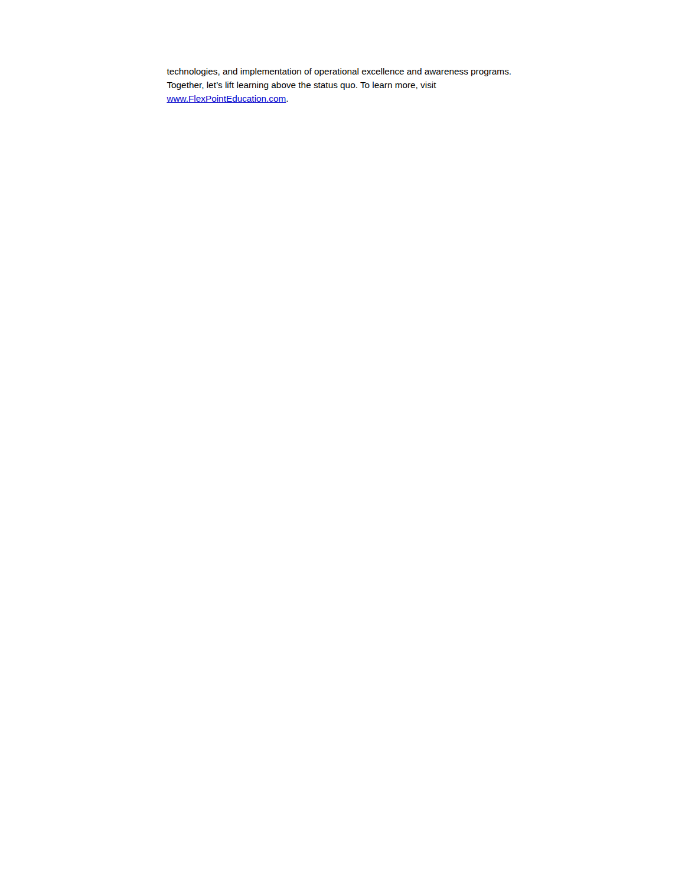technologies, and implementation of operational excellence and awareness programs. Together, let’s lift learning above the status quo. To learn more, visit www.FlexPointEducation.com.